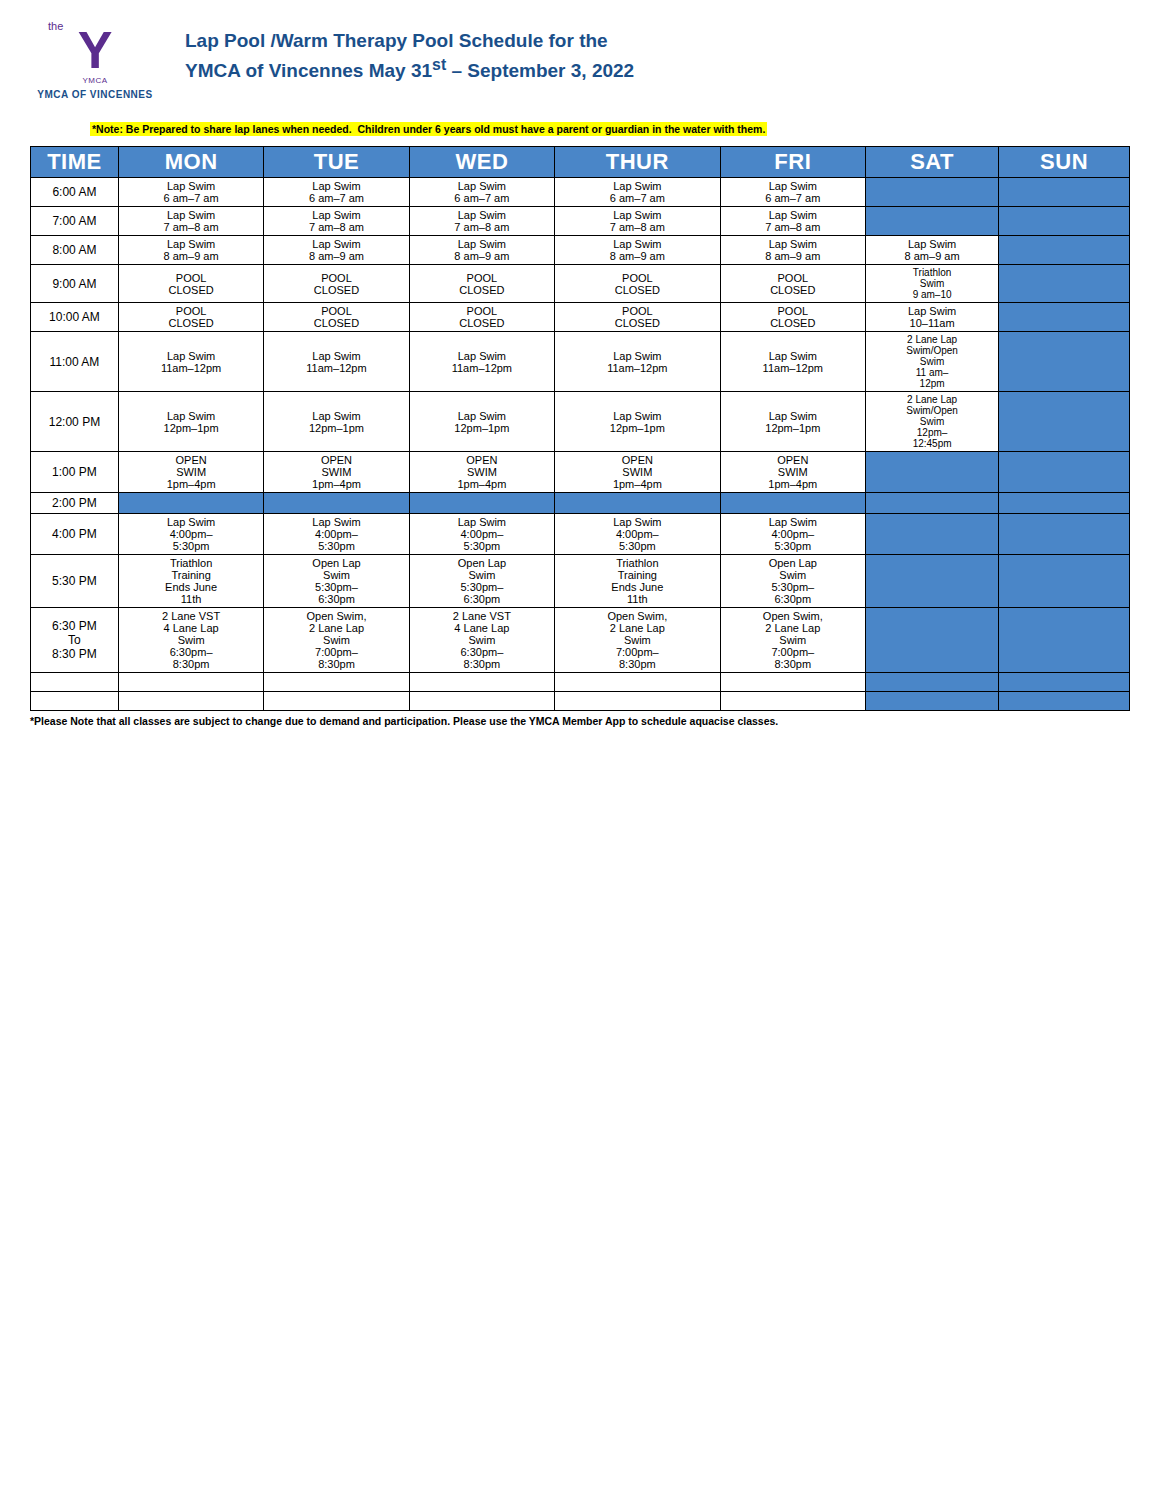the
Y
YMCA
YMCA OF VINCENNES
Lap Pool /Warm Therapy Pool Schedule for the
YMCA of Vincennes May 31st – September 3, 2022
*Note: Be Prepared to share lap lanes when needed. Children under 6 years old must have a parent or guardian in the water with them.
| TIME | MON | TUE | WED | THUR | FRI | SAT | SUN |
| --- | --- | --- | --- | --- | --- | --- | --- |
| 6:00 AM | Lap Swim 6 am–7 am | Lap Swim 6 am–7 am | Lap Swim 6 am–7 am | Lap Swim 6 am–7 am | Lap Swim 6 am–7 am | | |
| 7:00 AM | Lap Swim 7 am–8 am | Lap Swim 7 am–8 am | Lap Swim 7 am–8 am | Lap Swim 7 am–8 am | Lap Swim 7 am–8 am | | |
| 8:00 AM | Lap Swim 8 am–9 am | Lap Swim 8 am–9 am | Lap Swim 8 am–9 am | Lap Swim 8 am–9 am | Lap Swim 8 am–9 am | Lap Swim 8 am–9 am | |
| 9:00 AM | POOL CLOSED | POOL CLOSED | POOL CLOSED | POOL CLOSED | POOL CLOSED | Triathlon Swim 9 am–10 | |
| 10:00 AM | POOL CLOSED | POOL CLOSED | POOL CLOSED | POOL CLOSED | POOL CLOSED | Lap Swim 10–11am | |
| 11:00 AM | Lap Swim 11am–12pm | Lap Swim 11am–12pm | Lap Swim 11am–12pm | Lap Swim 11am–12pm | Lap Swim 11am–12pm | 2 Lane Lap Swim/Open Swim 11 am– 12pm | |
| 12:00 PM | Lap Swim 12pm–1pm | Lap Swim 12pm–1pm | Lap Swim 12pm–1pm | Lap Swim 12pm–1pm | Lap Swim 12pm–1pm | 2 Lane Lap Swim/Open Swim 12pm– 12:45pm | |
| 1:00 PM | OPEN SWIM 1pm–4pm | OPEN SWIM 1pm–4pm | OPEN SWIM 1pm–4pm | OPEN SWIM 1pm–4pm | OPEN SWIM 1pm–4pm | | |
| 2:00 PM | | | | | | | |
| 4:00 PM | Lap Swim 4:00pm– 5:30pm | Lap Swim 4:00pm– 5:30pm | Lap Swim 4:00pm– 5:30pm | Lap Swim 4:00pm– 5:30pm | Lap Swim 4:00pm– 5:30pm | | |
| 5:30 PM | Triathlon Training Ends June 11th | Open Lap Swim 5:30pm– 6:30pm | Open Lap Swim 5:30pm– 6:30pm | Triathlon Training Ends June 11th | Open Lap Swim 5:30pm– 6:30pm | | |
| 6:30 PM To 8:30 PM | 2 Lane VST 4 Lane Lap Swim 6:30pm– 8:30pm | Open Swim, 2 Lane Lap Swim 7:00pm– 8:30pm | 2 Lane VST 4 Lane Lap Swim 6:30pm– 8:30pm | Open Swim, 2 Lane Lap Swim 7:00pm– 8:30pm | Open Swim, 2 Lane Lap Swim 7:00pm– 8:30pm | | |
*Please Note that all classes are subject to change due to demand and participation. Please use the YMCA Member App to schedule aquacise classes.